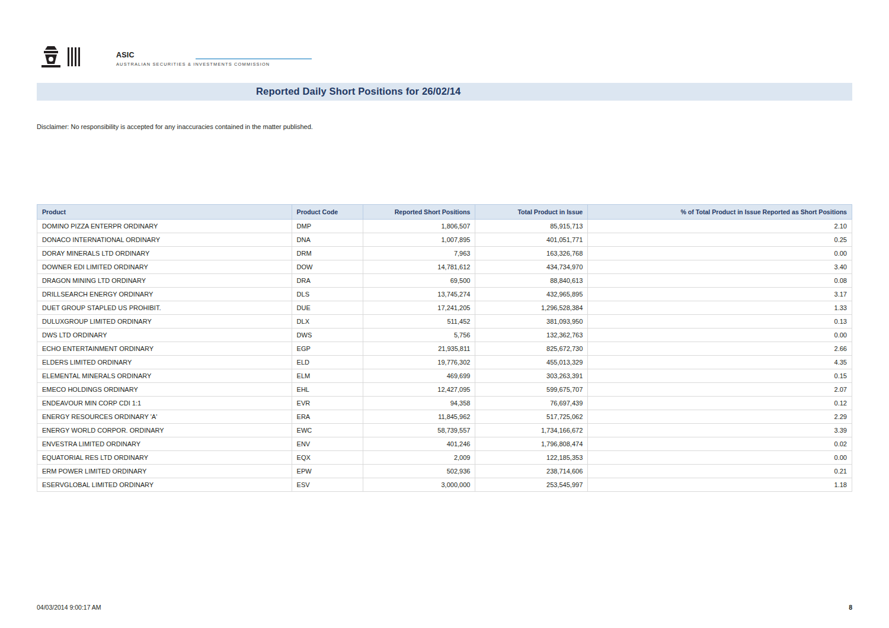ASIC
Australian Securities & Investments Commission
Reported Daily Short Positions for 26/02/14
Disclaimer: No responsibility is accepted for any inaccuracies contained in the matter published.
| Product | Product Code | Reported Short Positions | Total Product in Issue | % of Total Product in Issue Reported as Short Positions |
| --- | --- | --- | --- | --- |
| DOMINO PIZZA ENTERPR ORDINARY | DMP | 1,806,507 | 85,915,713 | 2.10 |
| DONACO INTERNATIONAL ORDINARY | DNA | 1,007,895 | 401,051,771 | 0.25 |
| DORAY MINERALS LTD ORDINARY | DRM | 7,963 | 163,326,768 | 0.00 |
| DOWNER EDI LIMITED ORDINARY | DOW | 14,781,612 | 434,734,970 | 3.40 |
| DRAGON MINING LTD ORDINARY | DRA | 69,500 | 88,840,613 | 0.08 |
| DRILLSEARCH ENERGY ORDINARY | DLS | 13,745,274 | 432,965,895 | 3.17 |
| DUET GROUP STAPLED US PROHIBIT. | DUE | 17,241,205 | 1,296,528,384 | 1.33 |
| DULUXGROUP LIMITED ORDINARY | DLX | 511,452 | 381,093,950 | 0.13 |
| DWS LTD ORDINARY | DWS | 5,756 | 132,362,763 | 0.00 |
| ECHO ENTERTAINMENT ORDINARY | EGP | 21,935,811 | 825,672,730 | 2.66 |
| ELDERS LIMITED ORDINARY | ELD | 19,776,302 | 455,013,329 | 4.35 |
| ELEMENTAL MINERALS ORDINARY | ELM | 469,699 | 303,263,391 | 0.15 |
| EMECO HOLDINGS ORDINARY | EHL | 12,427,095 | 599,675,707 | 2.07 |
| ENDEAVOUR MIN CORP CDI 1:1 | EVR | 94,358 | 76,697,439 | 0.12 |
| ENERGY RESOURCES ORDINARY 'A' | ERA | 11,845,962 | 517,725,062 | 2.29 |
| ENERGY WORLD CORPOR. ORDINARY | EWC | 58,739,557 | 1,734,166,672 | 3.39 |
| ENVESTRA LIMITED ORDINARY | ENV | 401,246 | 1,796,808,474 | 0.02 |
| EQUATORIAL RES LTD ORDINARY | EQX | 2,009 | 122,185,353 | 0.00 |
| ERM POWER LIMITED ORDINARY | EPW | 502,936 | 238,714,606 | 0.21 |
| ESERVGLOBAL LIMITED ORDINARY | ESV | 3,000,000 | 253,545,997 | 1.18 |
04/03/2014 9:00:17 AM
8